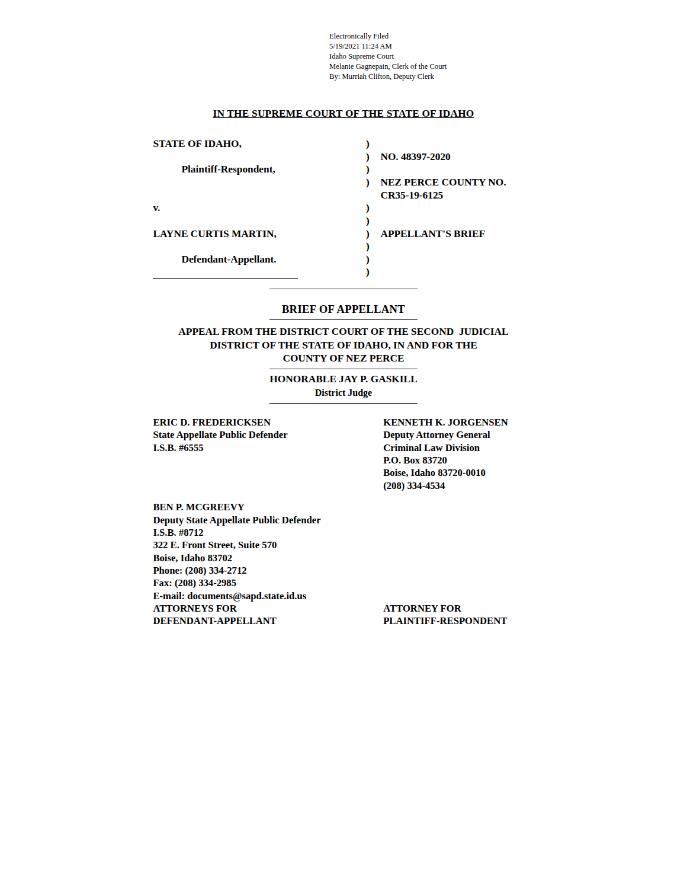Electronically Filed
5/19/2021 11:24 AM
Idaho Supreme Court
Melanie Gagnepain, Clerk of the Court
By: Murriah Clifton, Deputy Clerk
IN THE SUPREME COURT OF THE STATE OF IDAHO
| STATE OF IDAHO, | ) | |
| | ) | NO. 48397-2020 |
| Plaintiff-Respondent, | ) | |
| | ) | NEZ PERCE COUNTY NO. CR35-19-6125 |
| v. | ) | |
| | ) | |
| LAYNE CURTIS MARTIN, | ) | APPELLANT'S BRIEF |
| | ) | |
| Defendant-Appellant. | ) | |
| | ) | |
BRIEF OF APPELLANT
APPEAL FROM THE DISTRICT COURT OF THE SECOND JUDICIAL
DISTRICT OF THE STATE OF IDAHO, IN AND FOR THE
COUNTY OF NEZ PERCE
HONORABLE JAY P. GASKILL
District Judge
| ERIC D. FREDERICKSEN State Appellate Public Defender I.S.B. #6555 | KENNETH K. JORGENSEN Deputy Attorney General Criminal Law Division P.O. Box 83720 Boise, Idaho 83720-0010 (208) 334-4534 |
| BEN P. MCGREEVY Deputy State Appellate Public Defender I.S.B. #8712 322 E. Front Street, Suite 570 Boise, Idaho 83702 Phone: (208) 334-2712 Fax: (208) 334-2985 E-mail: documents@sapd.state.id.us | |
| ATTORNEYS FOR DEFENDANT-APPELLANT | ATTORNEY FOR PLAINTIFF-RESPONDENT |